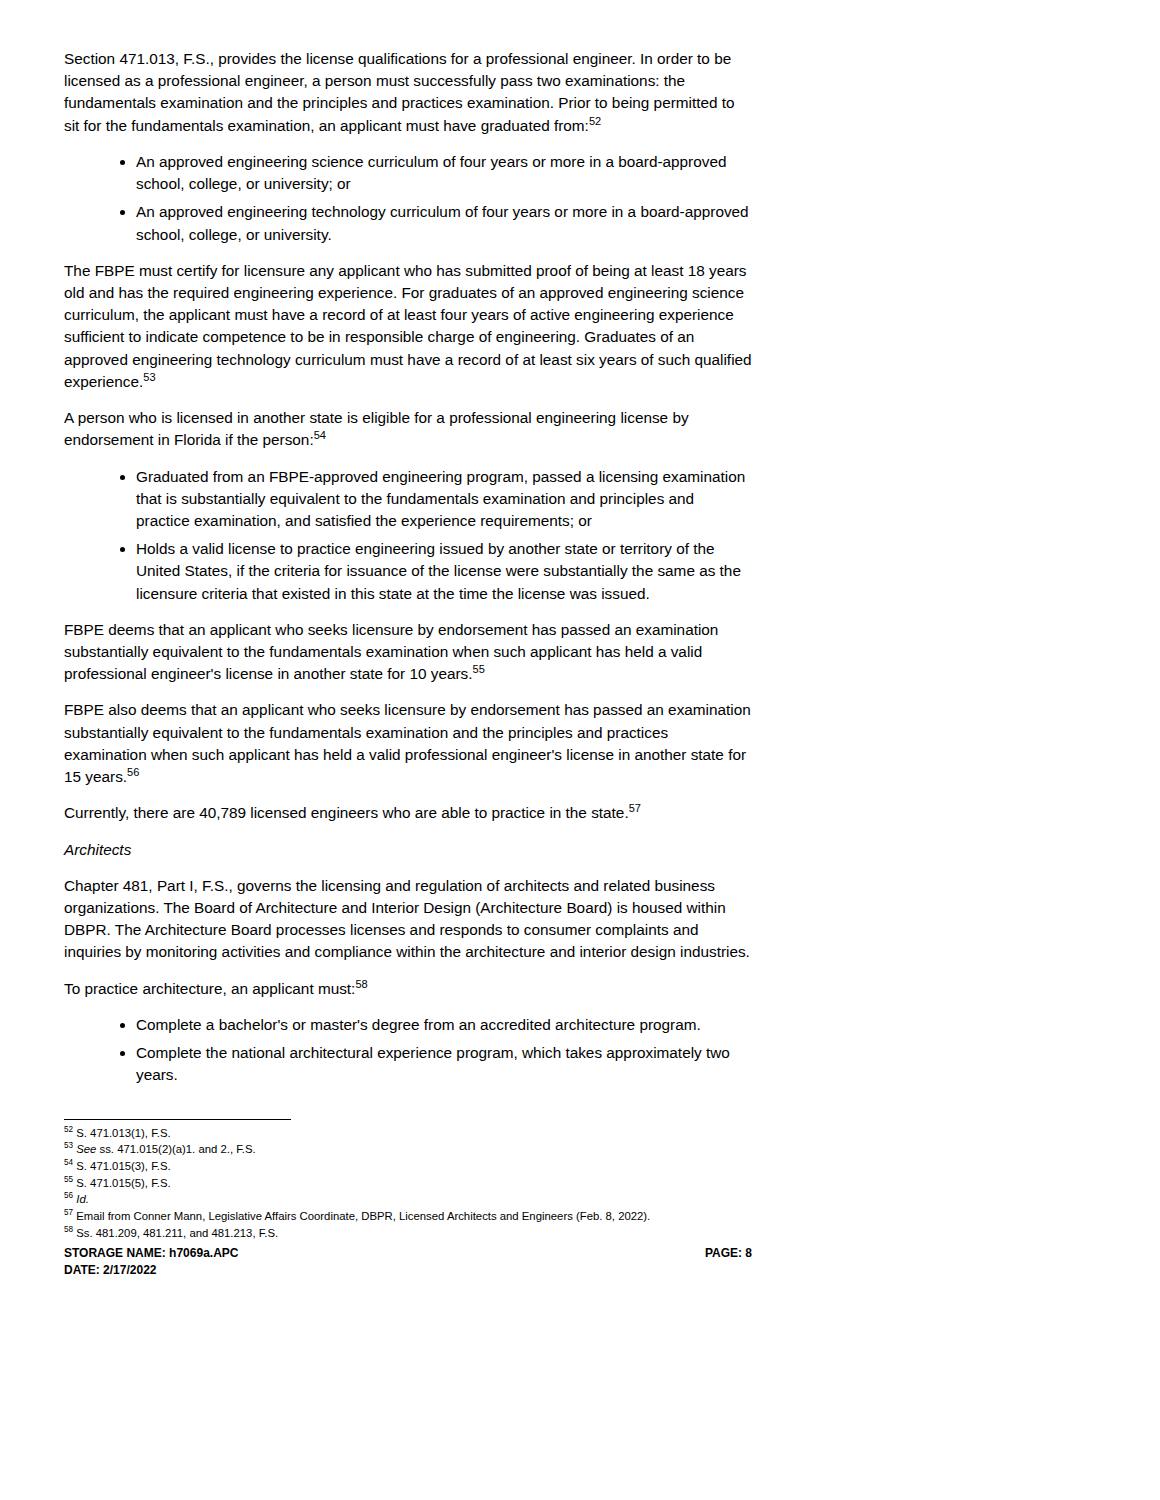Section 471.013, F.S., provides the license qualifications for a professional engineer. In order to be licensed as a professional engineer, a person must successfully pass two examinations: the fundamentals examination and the principles and practices examination. Prior to being permitted to sit for the fundamentals examination, an applicant must have graduated from:52
An approved engineering science curriculum of four years or more in a board-approved school, college, or university; or
An approved engineering technology curriculum of four years or more in a board-approved school, college, or university.
The FBPE must certify for licensure any applicant who has submitted proof of being at least 18 years old and has the required engineering experience. For graduates of an approved engineering science curriculum, the applicant must have a record of at least four years of active engineering experience sufficient to indicate competence to be in responsible charge of engineering. Graduates of an approved engineering technology curriculum must have a record of at least six years of such qualified experience.53
A person who is licensed in another state is eligible for a professional engineering license by endorsement in Florida if the person:54
Graduated from an FBPE-approved engineering program, passed a licensing examination that is substantially equivalent to the fundamentals examination and principles and practice examination, and satisfied the experience requirements; or
Holds a valid license to practice engineering issued by another state or territory of the United States, if the criteria for issuance of the license were substantially the same as the licensure criteria that existed in this state at the time the license was issued.
FBPE deems that an applicant who seeks licensure by endorsement has passed an examination substantially equivalent to the fundamentals examination when such applicant has held a valid professional engineer's license in another state for 10 years.55
FBPE also deems that an applicant who seeks licensure by endorsement has passed an examination substantially equivalent to the fundamentals examination and the principles and practices examination when such applicant has held a valid professional engineer's license in another state for 15 years.56
Currently, there are 40,789 licensed engineers who are able to practice in the state.57
Architects
Chapter 481, Part I, F.S., governs the licensing and regulation of architects and related business organizations. The Board of Architecture and Interior Design (Architecture Board) is housed within DBPR. The Architecture Board processes licenses and responds to consumer complaints and inquiries by monitoring activities and compliance within the architecture and interior design industries.
To practice architecture, an applicant must:58
Complete a bachelor's or master's degree from an accredited architecture program.
Complete the national architectural experience program, which takes approximately two years.
52 S. 471.013(1), F.S.
53 See ss. 471.015(2)(a)1. and 2., F.S.
54 S. 471.015(3), F.S.
55 S. 471.015(5), F.S.
56 Id.
57 Email from Conner Mann, Legislative Affairs Coordinate, DBPR, Licensed Architects and Engineers (Feb. 8, 2022).
58 Ss. 481.209, 481.211, and 481.213, F.S.
STORAGE NAME: h7069a.APC
DATE: 2/17/2022
PAGE: 8